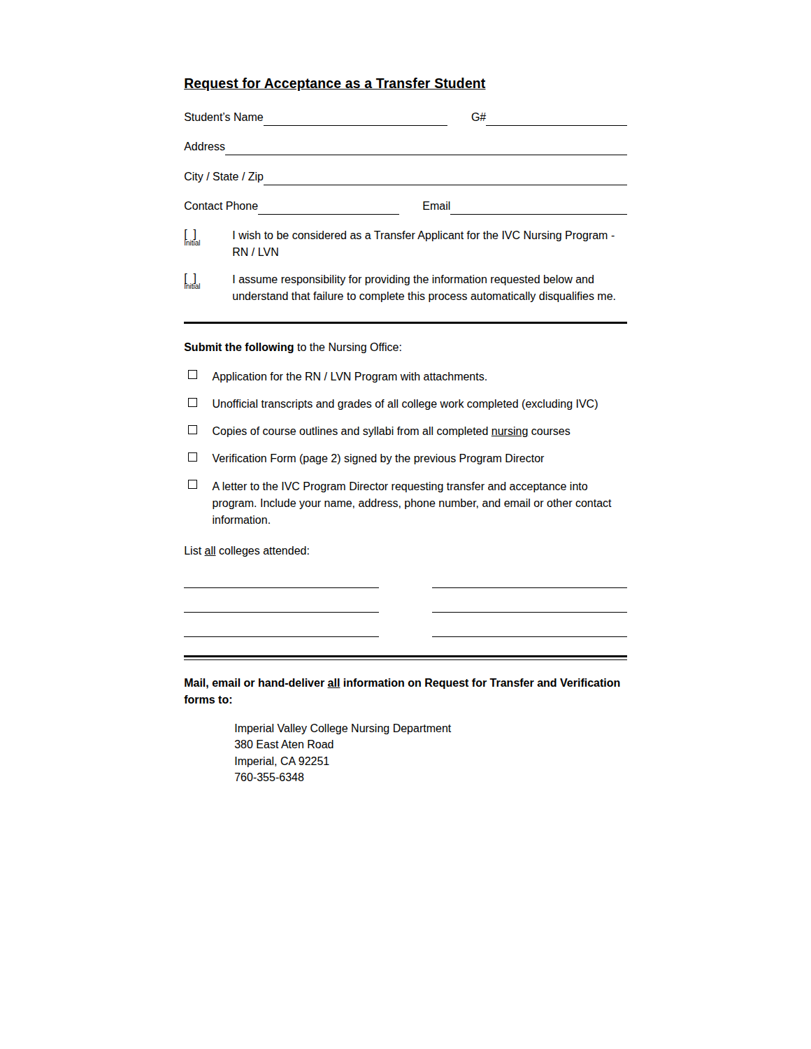Request for Acceptance as a Transfer Student
Student’s Name G#
Address
City / State / Zip
Contact Phone Email
[ ] Initial
I wish to be considered as a Transfer Applicant for the IVC Nursing Program - RN / LVN
[ ] Initial
I assume responsibility for providing the information requested below and understand that failure to complete this process automatically disqualifies me.
Submit the following to the Nursing Office:
Application for the RN / LVN Program with attachments.
Unofficial transcripts and grades of all college work completed (excluding IVC)
Copies of course outlines and syllabi from all completed nursing courses
Verification Form (page 2) signed by the previous Program Director
A letter to the IVC Program Director requesting transfer and acceptance into program. Include your name, address, phone number, and email or other contact information.
List all colleges attended:
Mail, email or hand-deliver all information on Request for Transfer and Verification forms to:
Imperial Valley College Nursing Department
380 East Aten Road
Imperial, CA 92251
760-355-6348